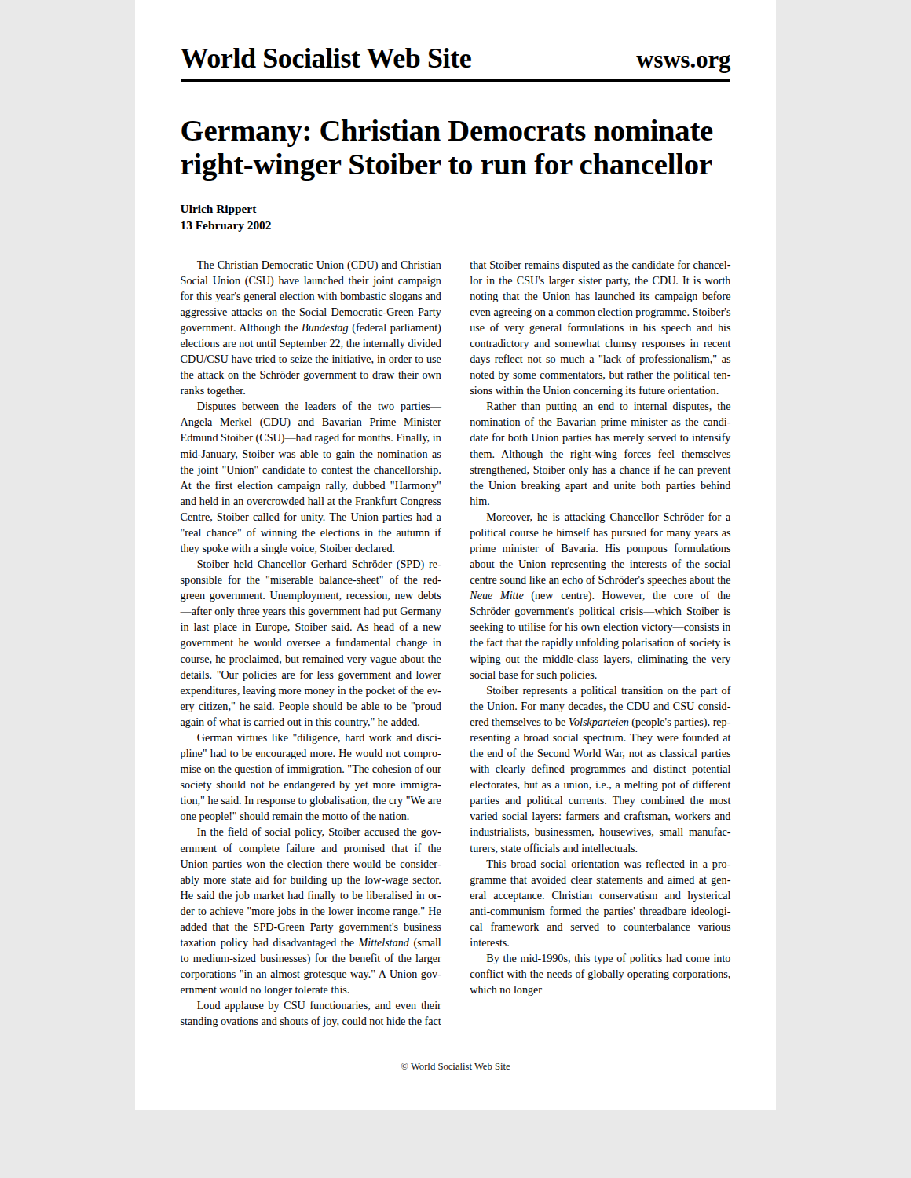World Socialist Web Site
wsws.org
Germany: Christian Democrats nominate right-winger Stoiber to run for chancellor
Ulrich Rippert
13 February 2002
The Christian Democratic Union (CDU) and Christian Social Union (CSU) have launched their joint campaign for this year's general election with bombastic slogans and aggressive attacks on the Social Democratic-Green Party government. Although the Bundestag (federal parliament) elections are not until September 22, the internally divided CDU/CSU have tried to seize the initiative, in order to use the attack on the Schröder government to draw their own ranks together.
Disputes between the leaders of the two parties—Angela Merkel (CDU) and Bavarian Prime Minister Edmund Stoiber (CSU)—had raged for months. Finally, in mid-January, Stoiber was able to gain the nomination as the joint "Union" candidate to contest the chancellorship. At the first election campaign rally, dubbed "Harmony" and held in an overcrowded hall at the Frankfurt Congress Centre, Stoiber called for unity. The Union parties had a "real chance" of winning the elections in the autumn if they spoke with a single voice, Stoiber declared.
Stoiber held Chancellor Gerhard Schröder (SPD) responsible for the "miserable balance-sheet" of the red-green government. Unemployment, recession, new debts—after only three years this government had put Germany in last place in Europe, Stoiber said. As head of a new government he would oversee a fundamental change in course, he proclaimed, but remained very vague about the details. "Our policies are for less government and lower expenditures, leaving more money in the pocket of the every citizen," he said. People should be able to be "proud again of what is carried out in this country," he added.
German virtues like "diligence, hard work and discipline" had to be encouraged more. He would not compromise on the question of immigration. "The cohesion of our society should not be endangered by yet more immigration," he said. In response to globalisation, the cry "We are one people!" should remain the motto of the nation.
In the field of social policy, Stoiber accused the government of complete failure and promised that if the Union parties won the election there would be considerably more state aid for building up the low-wage sector. He said the job market had finally to be liberalised in order to achieve "more jobs in the lower income range." He added that the SPD-Green Party government's business taxation policy had disadvantaged the Mittelstand (small to medium-sized businesses) for the benefit of the larger corporations "in an almost grotesque way." A Union government would no longer tolerate this.
Loud applause by CSU functionaries, and even their standing ovations and shouts of joy, could not hide the fact that Stoiber remains disputed as the candidate for chancellor in the CSU's larger sister party, the CDU. It is worth noting that the Union has launched its campaign before even agreeing on a common election programme. Stoiber's use of very general formulations in his speech and his contradictory and somewhat clumsy responses in recent days reflect not so much a "lack of professionalism," as noted by some commentators, but rather the political tensions within the Union concerning its future orientation.
Rather than putting an end to internal disputes, the nomination of the Bavarian prime minister as the candidate for both Union parties has merely served to intensify them. Although the right-wing forces feel themselves strengthened, Stoiber only has a chance if he can prevent the Union breaking apart and unite both parties behind him.
Moreover, he is attacking Chancellor Schröder for a political course he himself has pursued for many years as prime minister of Bavaria. His pompous formulations about the Union representing the interests of the social centre sound like an echo of Schröder's speeches about the Neue Mitte (new centre). However, the core of the Schröder government's political crisis—which Stoiber is seeking to utilise for his own election victory—consists in the fact that the rapidly unfolding polarisation of society is wiping out the middle-class layers, eliminating the very social base for such policies.
Stoiber represents a political transition on the part of the Union. For many decades, the CDU and CSU considered themselves to be Volskparteien (people's parties), representing a broad social spectrum. They were founded at the end of the Second World War, not as classical parties with clearly defined programmes and distinct potential electorates, but as a union, i.e., a melting pot of different parties and political currents. They combined the most varied social layers: farmers and craftsman, workers and industrialists, businessmen, housewives, small manufacturers, state officials and intellectuals.
This broad social orientation was reflected in a programme that avoided clear statements and aimed at general acceptance. Christian conservatism and hysterical anti-communism formed the parties' threadbare ideological framework and served to counterbalance various interests.
By the mid-1990s, this type of politics had come into conflict with the needs of globally operating corporations, which no longer
© World Socialist Web Site